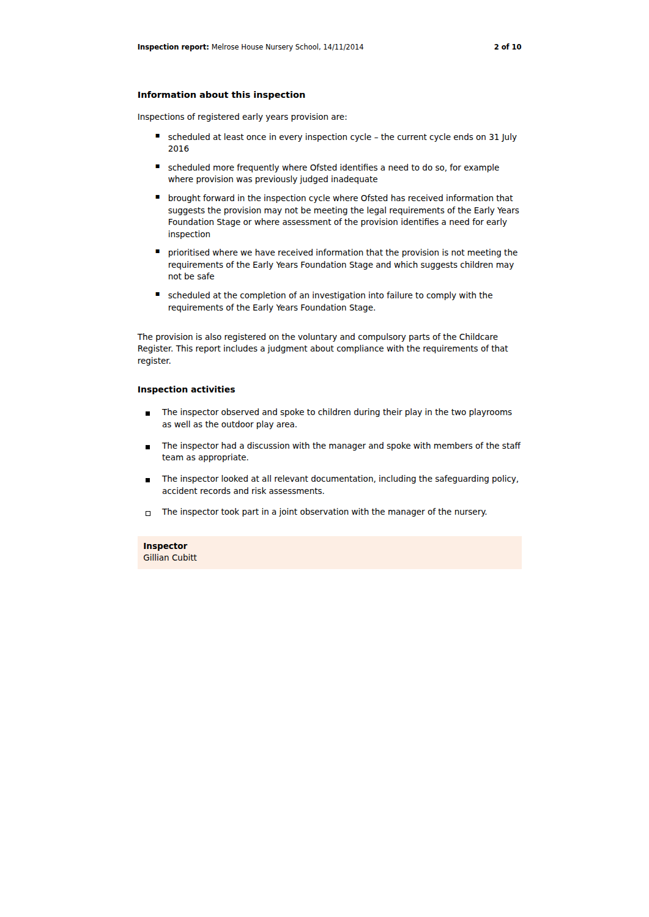Inspection report: Melrose House Nursery School, 14/11/2014
2 of 10
Information about this inspection
Inspections of registered early years provision are:
scheduled at least once in every inspection cycle – the current cycle ends on 31 July 2016
scheduled more frequently where Ofsted identifies a need to do so, for example where provision was previously judged inadequate
brought forward in the inspection cycle where Ofsted has received information that suggests the provision may not be meeting the legal requirements of the Early Years Foundation Stage or where assessment of the provision identifies a need for early inspection
prioritised where we have received information that the provision is not meeting the requirements of the Early Years Foundation Stage and which suggests children may not be safe
scheduled at the completion of an investigation into failure to comply with the requirements of the Early Years Foundation Stage.
The provision is also registered on the voluntary and compulsory parts of the Childcare Register. This report includes a judgment about compliance with the requirements of that register.
Inspection activities
The inspector observed and spoke to children during their play in the two playrooms as well as the outdoor play area.
The inspector had a discussion with the manager and spoke with members of the staff team as appropriate.
The inspector looked at all relevant documentation, including the safeguarding policy, accident records and risk assessments.
The inspector took part in a joint observation with the manager of the nursery.
Inspector
Gillian Cubitt